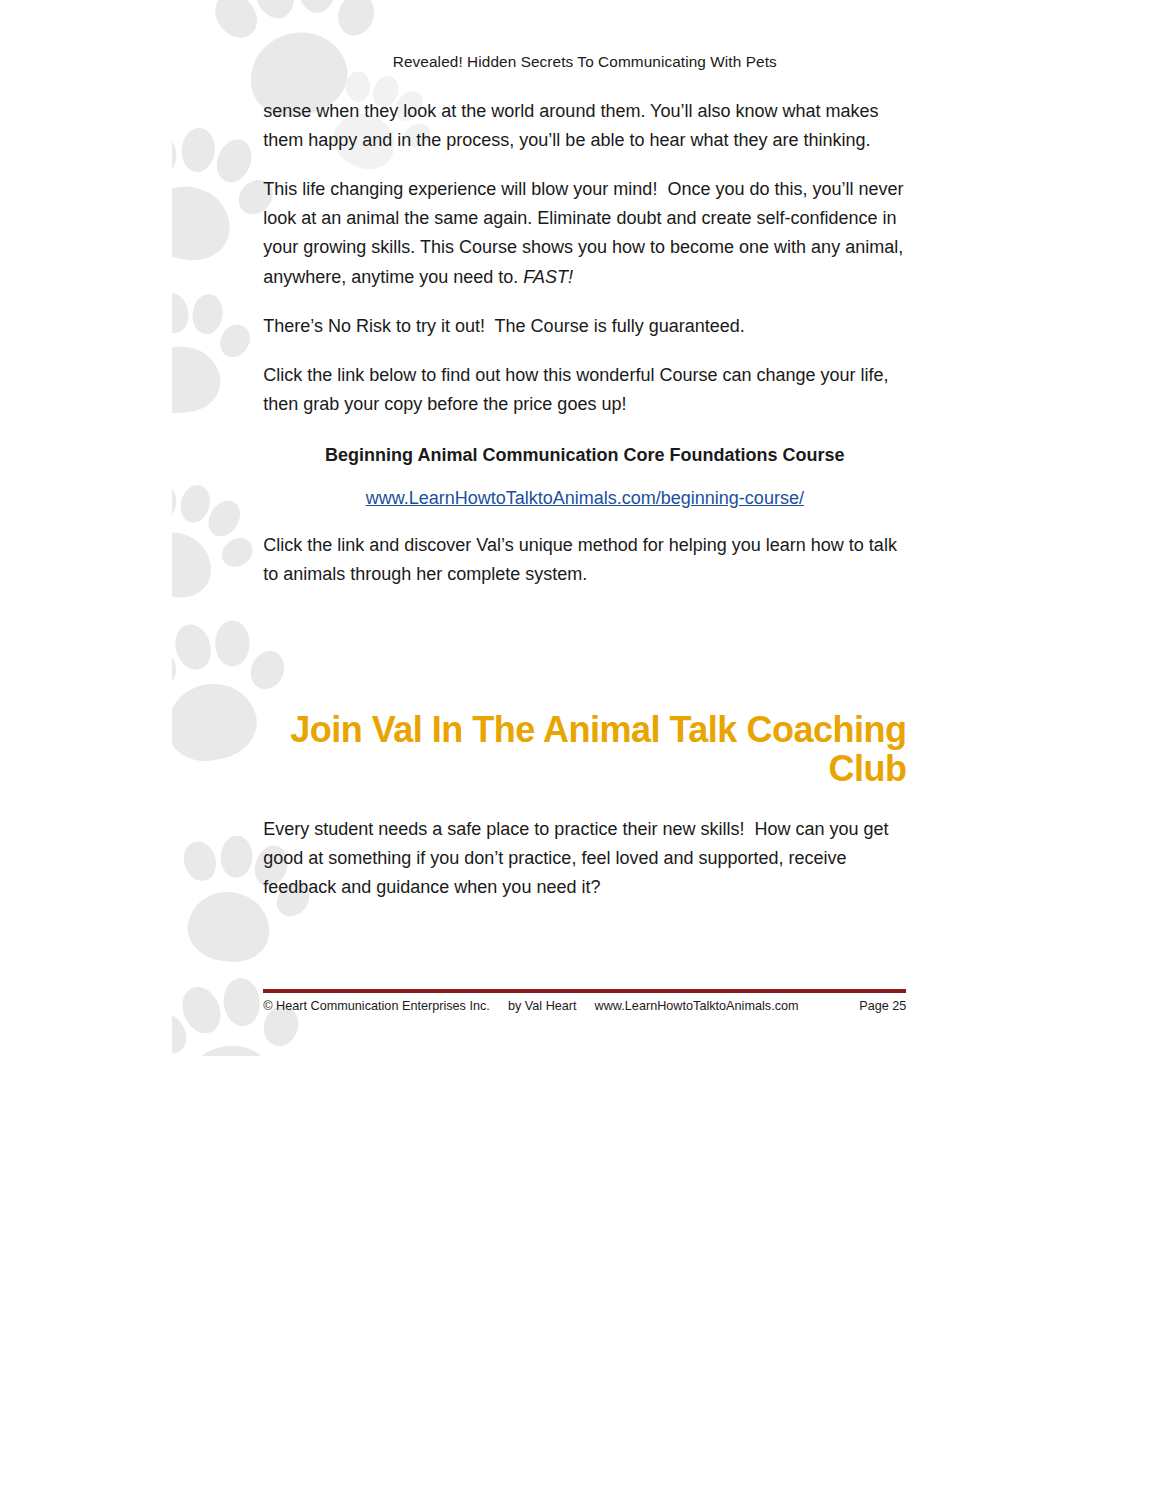Revealed! Hidden Secrets To Communicating With Pets
sense when they look at the world around them. You’ll also know what makes them happy and in the process, you’ll be able to hear what they are thinking.
This life changing experience will blow your mind! Once you do this, you’ll never look at an animal the same again. Eliminate doubt and create self-confidence in your growing skills. This Course shows you how to become one with any animal, anywhere, anytime you need to. FAST!
There’s No Risk to try it out! The Course is fully guaranteed.
Click the link below to find out how this wonderful Course can change your life, then grab your copy before the price goes up!
Beginning Animal Communication Core Foundations Course
www.LearnHowtoTalktoAnimals.com/beginning-course/
Click the link and discover Val’s unique method for helping you learn how to talk to animals through her complete system.
Join Val In The Animal Talk Coaching Club
Every student needs a safe place to practice their new skills! How can you get good at something if you don’t practice, feel loved and supported, receive feedback and guidance when you need it?
© Heart Communication Enterprises Inc. by Val Heart www.LearnHowtoTalktoAnimals.com
Page 25